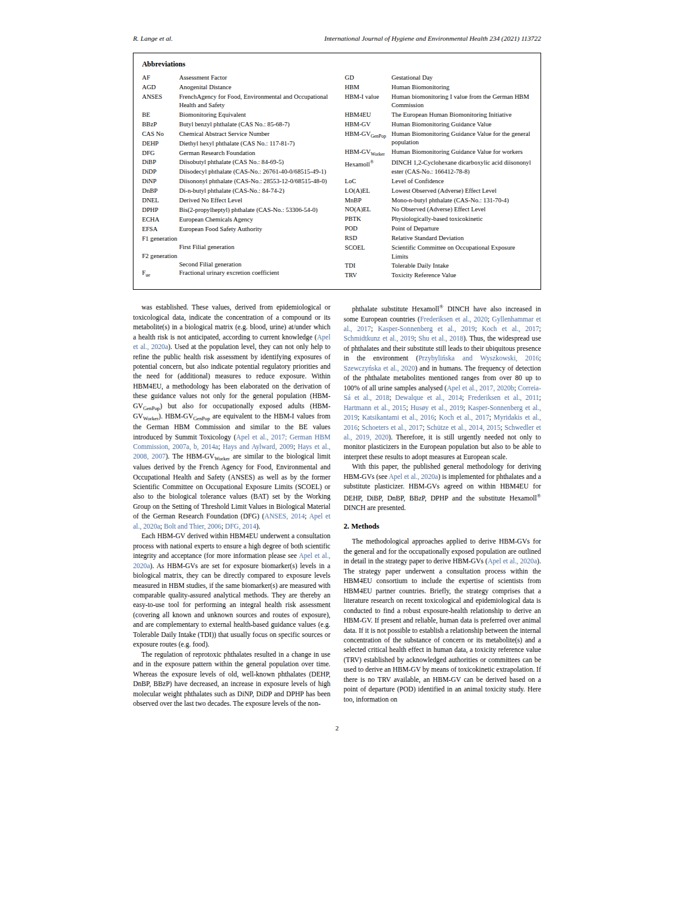R. Lange et al.
International Journal of Hygiene and Environmental Health 234 (2021) 113722
Abbreviations
AF Assessment Factor
AGD Anogenital Distance
ANSES FrenchAgency for Food, Environmental and Occupational Health and Safety
BE Biomonitoring Equivalent
BBzP Butyl benzyl phthalate (CAS No.: 85-68-7)
CAS No Chemical Abstract Service Number
DEHP Diethyl hexyl phthalate (CAS No.: 117-81-7)
DFG German Research Foundation
DiBP Diisobutyl phthalate (CAS No.: 84-69-5)
DiDP Diisodecyl phthalate (CAS-No.: 26761-40-0/68515-49-1)
DiNP Diisononyl phthalate (CAS-No.: 28553-12-0/68515-48-0)
DnBP Di-n-butyl phthalate (CAS-No.: 84-74-2)
DNEL Derived No Effect Level
DPHP Bis(2-propylheptyl) phthalate (CAS-No.: 53306-54-0)
ECHA European Chemicals Agency
EFSA European Food Safety Authority
F1 generation
First Filial generation
F2 generation
Second Filial generation
Fue Fractional urinary excretion coefficient
GD Gestational Day
HBM Human Biomonitoring
HBM-I value Human biomonitoring I value from the German HBM Commission
HBM4EU The European Human Biomonitoring Initiative
HBM-GV Human Biomonitoring Guidance Value
HBM-GVGenPop Human Biomonitoring Guidance Value for the general population
HBM-GVWorker Human Biomonitoring Guidance Value for workers
Hexamoll®DINCH 1,2-Cyclohexane dicarboxylic acid diisononyl ester (CAS-No.: 166412-78-8)
LoC Level of Confidence
LO(A)EL Lowest Observed (Adverse) Effect Level
MnBP Mono-n-butyl phthalate (CAS-No.: 131-70-4)
NO(A)EL No Observed (Adverse) Effect Level
PBTK Physiologically-based toxicokinetic
POD Point of Departure
RSD Relative Standard Deviation
SCOEL Scientific Committee on Occupational Exposure Limits
TDI Tolerable Daily Intake
TRV Toxicity Reference Value
was established. These values, derived from epidemiological or toxicological data, indicate the concentration of a compound or its metabolite(s) in a biological matrix (e.g. blood, urine) at/under which a health risk is not anticipated, according to current knowledge (Apel et al., 2020a). Used at the population level, they can not only help to refine the public health risk assessment by identifying exposures of potential concern, but also indicate potential regulatory priorities and the need for (additional) measures to reduce exposure. Within HBM4EU, a methodology has been elaborated on the derivation of these guidance values not only for the general population (HBM-GVGenPop) but also for occupationally exposed adults (HBM-GVWorker). HBM-GVGenPop are equivalent to the HBM-I values from the German HBM Commission and similar to the BE values introduced by Summit Toxicology (Apel et al., 2017; German HBM Commission, 2007a, b, 2014a; Hays and Aylward, 2009; Hays et al., 2008, 2007). The HBM-GVWorker are similar to the biological limit values derived by the French Agency for Food, Environmental and Occupational Health and Safety (ANSES) as well as by the former Scientific Committee on Occupational Exposure Limits (SCOEL) or also to the biological tolerance values (BAT) set by the Working Group on the Setting of Threshold Limit Values in Biological Material of the German Research Foundation (DFG) (ANSES, 2014; Apel et al., 2020a; Bolt and Thier, 2006; DFG, 2014).
Each HBM-GV derived within HBM4EU underwent a consultation process with national experts to ensure a high degree of both scientific integrity and acceptance (for more information please see Apel et al., 2020a). As HBM-GVs are set for exposure biomarker(s) levels in a biological matrix, they can be directly compared to exposure levels measured in HBM studies, if the same biomarker(s) are measured with comparable quality-assured analytical methods. They are thereby an easy-to-use tool for performing an integral health risk assessment (covering all known and unknown sources and routes of exposure), and are complementary to external health-based guidance values (e.g. Tolerable Daily Intake (TDI)) that usually focus on specific sources or exposure routes (e.g. food).
The regulation of reprotoxic phthalates resulted in a change in use and in the exposure pattern within the general population over time. Whereas the exposure levels of old, well-known phthalates (DEHP, DnBP, BBzP) have decreased, an increase in exposure levels of high molecular weight phthalates such as DiNP, DiDP and DPHP has been observed over the last two decades. The exposure levels of the non-
phthalate substitute Hexamoll® DINCH have also increased in some European countries (Frederiksen et al., 2020; Gyllenhammar et al., 2017; Kasper-Sonnenberg et al., 2019; Koch et al., 2017; Schmidtkunz et al., 2019; Shu et al., 2018). Thus, the widespread use of phthalates and their substitute still leads to their ubiquitous presence in the environment (Przybylińska and Wyszkowski, 2016; Szewczyńska et al., 2020) and in humans. The frequency of detection of the phthalate metabolites mentioned ranges from over 80 up to 100% of all urine samples analysed (Apel et al., 2017, 2020b; Correia-Sá et al., 2018; Dewalque et al., 2014; Frederiksen et al., 2011; Hartmann et al., 2015; Husøy et al., 2019; Kasper-Sonnenberg et al., 2019; Katsikantami et al., 2016; Koch et al., 2017; Myridakis et al., 2016; Schoeters et al., 2017; Schütze et al., 2014, 2015; Schwedler et al., 2019, 2020). Therefore, it is still urgently needed not only to monitor plasticizers in the European population but also to be able to interpret these results to adopt measures at European scale.
With this paper, the published general methodology for deriving HBM-GVs (see Apel et al., 2020a) is implemented for phthalates and a substitute plasticizer. HBM-GVs agreed on within HBM4EU for DEHP, DiBP, DnBP, BBzP, DPHP and the substitute Hexamoll® DINCH are presented.
2. Methods
The methodological approaches applied to derive HBM-GVs for the general and for the occupationally exposed population are outlined in detail in the strategy paper to derive HBM-GVs (Apel et al., 2020a). The strategy paper underwent a consultation process within the HBM4EU consortium to include the expertise of scientists from HBM4EU partner countries. Briefly, the strategy comprises that a literature research on recent toxicological and epidemiological data is conducted to find a robust exposure-health relationship to derive an HBM-GV. If present and reliable, human data is preferred over animal data. If it is not possible to establish a relationship between the internal concentration of the substance of concern or its metabolite(s) and a selected critical health effect in human data, a toxicity reference value (TRV) established by acknowledged authorities or committees can be used to derive an HBM-GV by means of toxicokinetic extrapolation. If there is no TRV available, an HBM-GV can be derived based on a point of departure (POD) identified in an animal toxicity study. Here too, information on
2